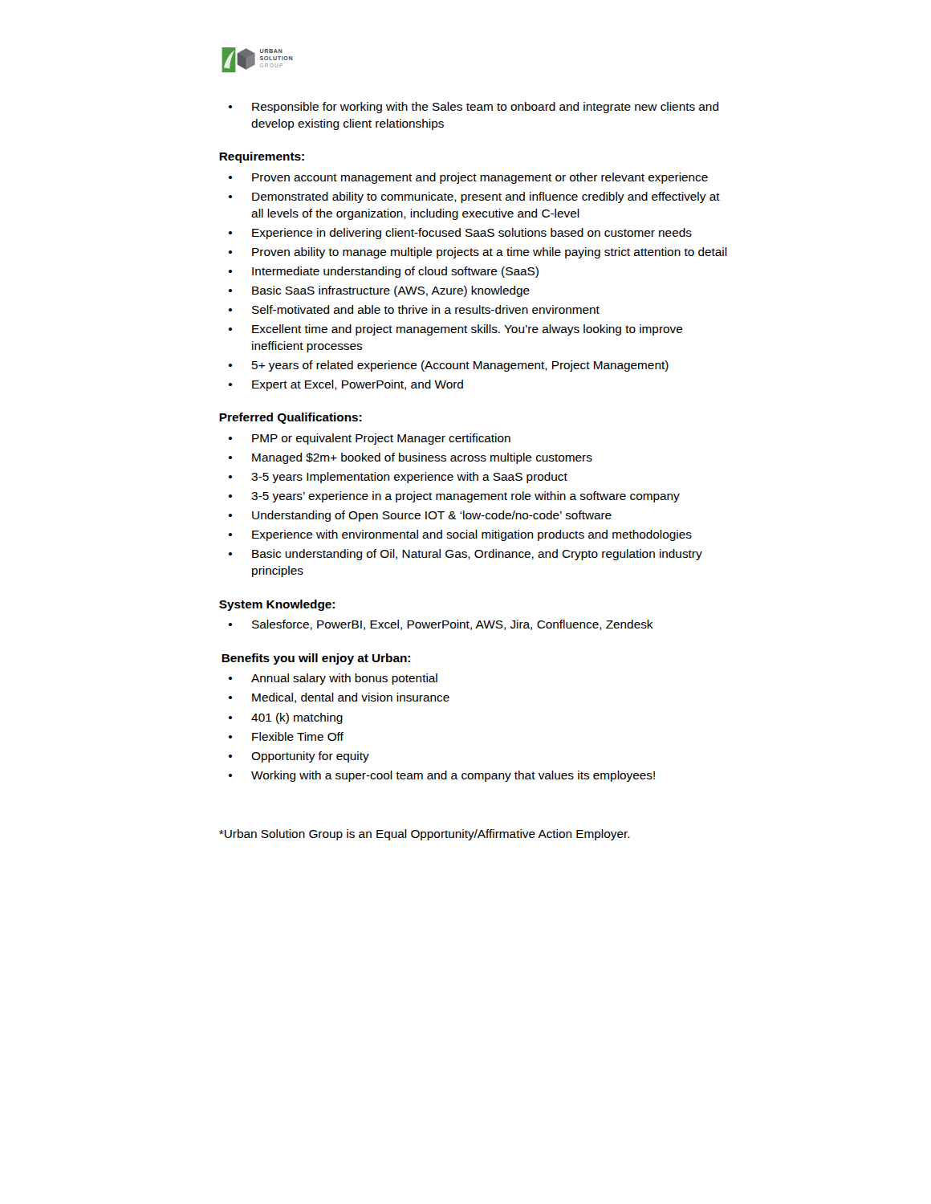Urban Solution Group URBAN SOLUTION GROUP
Responsible for working with the Sales team to onboard and integrate new clients and develop existing client relationships
Requirements:
Proven account management and project management or other relevant experience
Demonstrated ability to communicate, present and influence credibly and effectively at all levels of the organization, including executive and C-level
Experience in delivering client-focused SaaS solutions based on customer needs
Proven ability to manage multiple projects at a time while paying strict attention to detail
Intermediate understanding of cloud software (SaaS)
Basic SaaS infrastructure (AWS, Azure) knowledge
Self-motivated and able to thrive in a results-driven environment
Excellent time and project management skills. You’re always looking to improve inefficient processes
5+ years of related experience (Account Management, Project Management)
Expert at Excel, PowerPoint, and Word
Preferred Qualifications:
PMP or equivalent Project Manager certification
Managed $2m+ booked of business across multiple customers
3-5 years Implementation experience with a SaaS product
3-5 years’ experience in a project management role within a software company
Understanding of Open Source IOT & ‘low-code/no-code’ software
Experience with environmental and social mitigation products and methodologies
Basic understanding of Oil, Natural Gas, Ordinance, and Crypto regulation industry principles
System Knowledge:
Salesforce, PowerBI, Excel, PowerPoint, AWS, Jira, Confluence, Zendesk
Benefits you will enjoy at Urban:
Annual salary with bonus potential
Medical, dental and vision insurance
401 (k) matching
Flexible Time Off
Opportunity for equity
Working with a super-cool team and a company that values its employees!
*Urban Solution Group is an Equal Opportunity/Affirmative Action Employer.